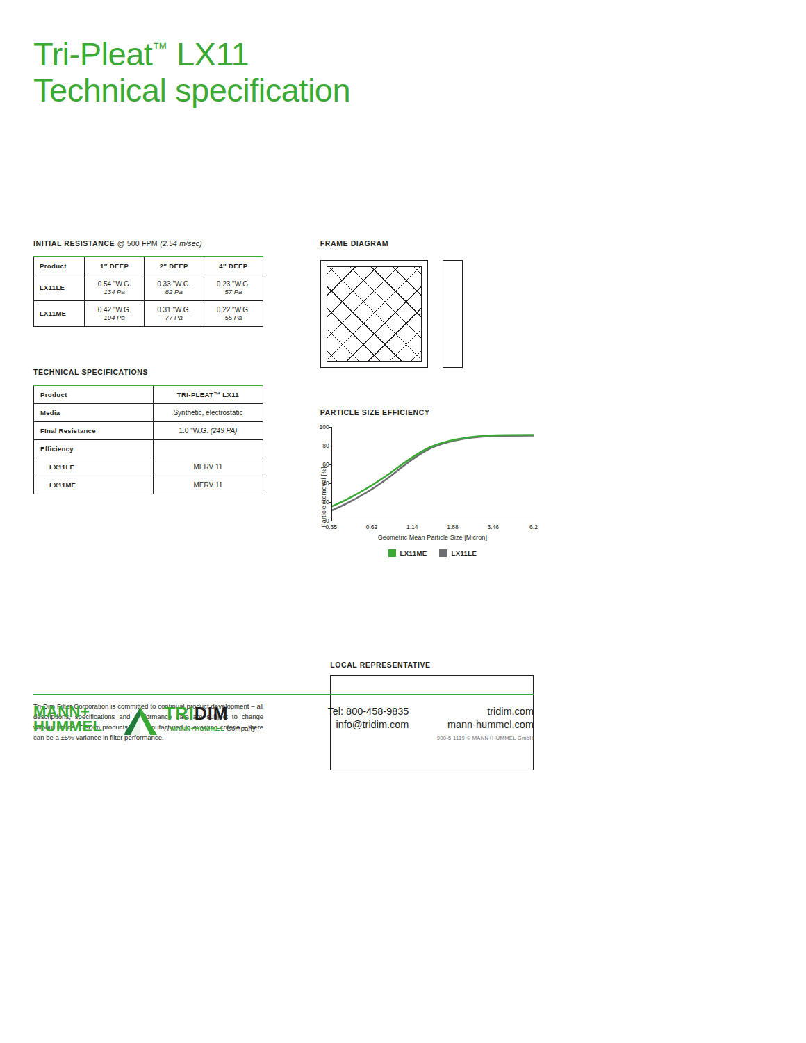Tri-Pleat™ LX11
Technical specification
Initial resistance @ 500 FPM (2.54 m/sec)
| Product | 1″ DEEP | 2″ DEEP | 4″ DEEP |
| --- | --- | --- | --- |
| LX11LE | 0.54 "W.G. 134 Pa | 0.33 "W.G. 82 Pa | 0.23 "W.G. 57 Pa |
| LX11ME | 0.42 "W.G. 104 Pa | 0.31 "W.G. 77 Pa | 0.22 "W.G. 55 Pa |
Technical specifications
| Product | TRI-PLEAT™ LX11 |
| --- | --- |
| Media | Synthetic, electrostatic |
| FInal Resistance | 1.0 "W.G. (249 PA) |
| Efficiency | |
| LX11LE | MERV 11 |
| LX11ME | MERV 11 |
Frame diagram
Particle size efficiency
Particle Removal [%]
100 80 60 40 20 0
0.35 0.62 1.14 1.88 3.46 6.2
Geometric Mean Particle Size [Micron]
LX11ME LX11LE
Tri-Dim Filter Corporation is committed to continual product development – all descriptions, specifications and performance data are subject to change without notice. Tri-Dim products are manufactured to exacting criteria – there can be a ±5% variance in filter performance.
LOCAL REPRESENTATIVE
MANN+
HUMMEL
TRIDIM
A MANN+HUMMEL Company
Tel: 800-458-9835
info@tridim.com
tridim.com
mann-hummel.com
900-5 1119 © MANN+HUMMEL GmbH